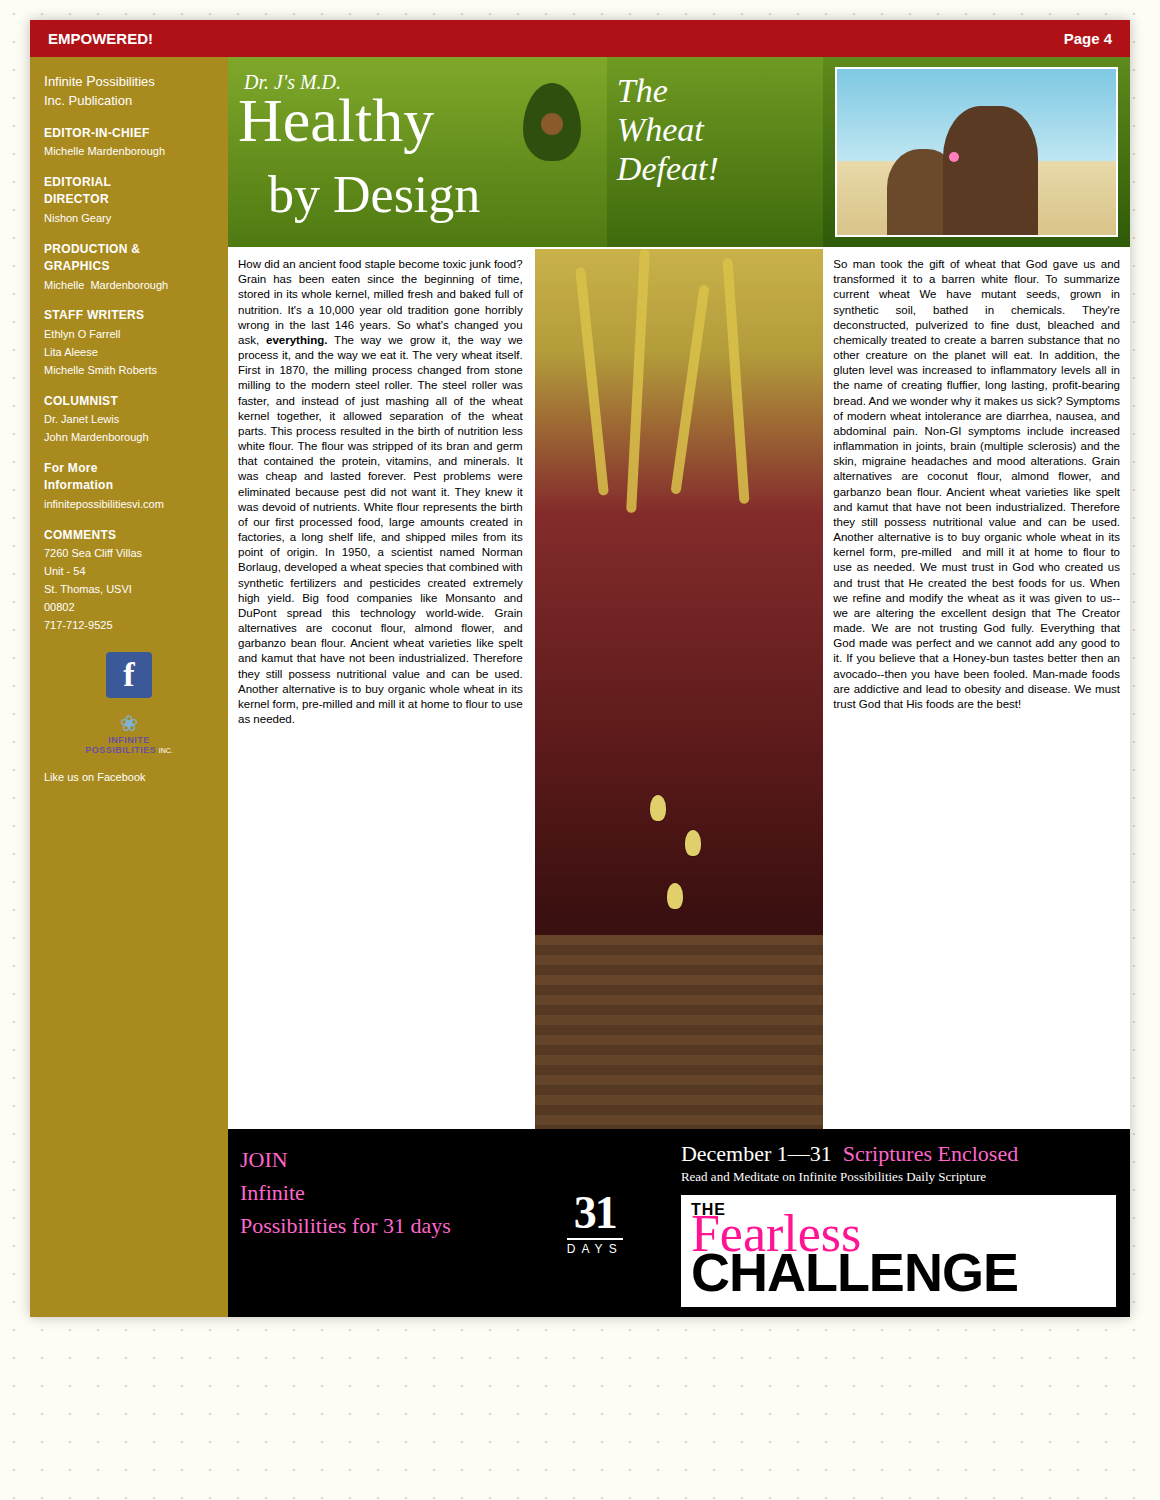EMPOWERED! Page 4
Infinite Possibilities
Inc. Publication
EDITOR-IN-CHIEF
Michelle Mardenborough
EDITORIAL
DIRECTOR
Nishon Geary
PRODUCTION &
GRAPHICS
Michelle Mardenborough
STAFF WRITERS
Ethlyn O Farrell
Lita Aleese
Michelle Smith Roberts
COLUMNIST
Dr. Janet Lewis
John Mardenborough
For More
Information
infinitepossibilitiesvi.com
COMMENTS
7260 Sea Cliff Villas
Unit - 54
St. Thomas, USVI
00802
717-712-9525
f
❀ INFINITE
POSSIBILITIES INC.
Like us on Facebook
Dr. J's M.D.
Healthy
by Design
The
Wheat
Defeat!
How did an ancient food staple become toxic junk food? Grain has been eaten since the beginning of time, stored in its whole kernel, milled fresh and baked full of nutrition. It's a 10,000 year old tradition gone horribly wrong in the last 146 years. So what's changed you ask, everything. The way we grow it, the way we process it, and the way we eat it. The very wheat itself. First in 1870, the milling process changed from stone milling to the modern steel roller. The steel roller was faster, and instead of just mashing all of the wheat kernel together, it allowed separation of the wheat parts. This process resulted in the birth of nutrition less white flour. The flour was stripped of its bran and germ that contained the protein, vitamins, and minerals. It was cheap and lasted forever. Pest problems were eliminated because pest did not want it. They knew it was devoid of nutrients. White flour represents the birth of our first processed food, large amounts created in factories, a long shelf life, and shipped miles from its point of origin. In 1950, a scientist named Norman Borlaug, developed a wheat species that combined with synthetic fertilizers and pesticides created extremely high yield. Big food companies like Monsanto and DuPont spread this technology world-wide. Grain alternatives are coconut flour, almond flower, and garbanzo bean flour. Ancient wheat varieties like spelt and kamut that have not been industrialized. Therefore they still possess nutritional value and can be used. Another alternative is to buy organic whole wheat in its kernel form, pre-milled and mill it at home to flour to use as needed.
So man took the gift of wheat that God gave us and transformed it to a barren white flour. To summarize current wheat We have mutant seeds, grown in synthetic soil, bathed in chemicals. They're deconstructed, pulverized to fine dust, bleached and chemically treated to create a barren substance that no other creature on the planet will eat. In addition, the gluten level was increased to inflammatory levels all in the name of creating fluffier, long lasting, profit-bearing bread. And we wonder why it makes us sick? Symptoms of modern wheat intolerance are diarrhea, nausea, and abdominal pain. Non-GI symptoms include increased inflammation in joints, brain (multiple sclerosis) and the skin, migraine headaches and mood alterations. Grain alternatives are coconut flour, almond flower, and garbanzo bean flour. Ancient wheat varieties like spelt and kamut that have not been industrialized. Therefore they still possess nutritional value and can be used. Another alternative is to buy organic whole wheat in its kernel form, pre-milled and mill it at home to flour to use as needed. We must trust in God who created us and trust that He created the best foods for us. When we refine and modify the wheat as it was given to us--we are altering the excellent design that The Creator made. We are not trusting God fully. Everything that God made was perfect and we cannot add any good to it. If you believe that a Honey-bun tastes better then an avocado--then you have been fooled. Man-made foods are addictive and lead to obesity and disease. We must trust God that His foods are the best!
JOIN
Infinite
Possibilities for 31 days
31
DAYS
December 1—31 Scriptures Enclosed
Read and Meditate on Infinite Possibilities Daily Scripture
THE
Fearless
CHALLENGE